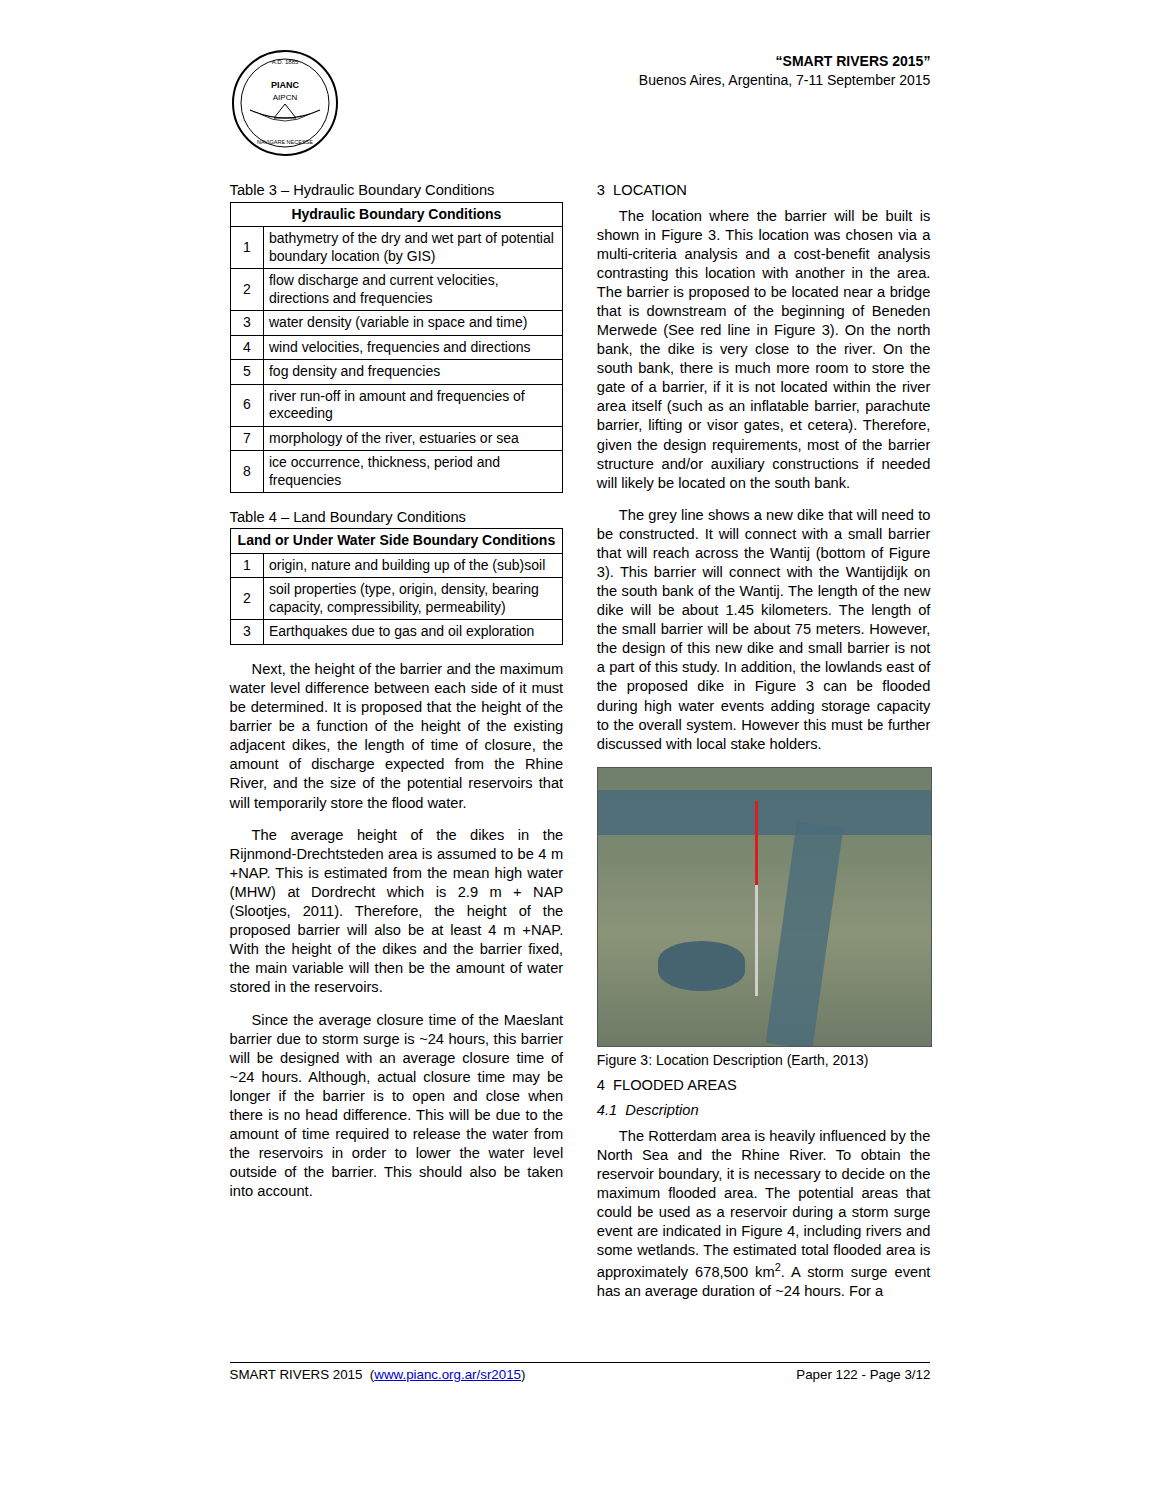A.D. 1885 PIANC AIPCN NAVIGARE NECESSE
“SMART RIVERS 2015”
Buenos Aires, Argentina, 7-11 September 2015
Table 3 – Hydraulic Boundary Conditions
| Hydraulic Boundary Conditions |
| --- |
| 1 | bathymetry of the dry and wet part of potential boundary location (by GIS) |
| 2 | flow discharge and current velocities, directions and frequencies |
| 3 | water density (variable in space and time) |
| 4 | wind velocities, frequencies and directions |
| 5 | fog density and frequencies |
| 6 | river run-off in amount and frequencies of exceeding |
| 7 | morphology of the river, estuaries or sea |
| 8 | ice occurrence, thickness, period and frequencies |
Table 4 – Land Boundary Conditions
| Land or Under Water Side Boundary Conditions |
| --- |
| 1 | origin, nature and building up of the (sub)soil |
| 2 | soil properties (type, origin, density, bearing capacity, compressibility, permeability) |
| 3 | Earthquakes due to gas and oil exploration |
Next, the height of the barrier and the maximum water level difference between each side of it must be determined. It is proposed that the height of the barrier be a function of the height of the existing adjacent dikes, the length of time of closure, the amount of discharge expected from the Rhine River, and the size of the potential reservoirs that will temporarily store the flood water.
The average height of the dikes in the Rijnmond-Drechtsteden area is assumed to be 4 m +NAP. This is estimated from the mean high water (MHW) at Dordrecht which is 2.9 m + NAP (Slootjes, 2011). Therefore, the height of the proposed barrier will also be at least 4 m +NAP. With the height of the dikes and the barrier fixed, the main variable will then be the amount of water stored in the reservoirs.
Since the average closure time of the Maeslant barrier due to storm surge is ~24 hours, this barrier will be designed with an average closure time of ~24 hours. Although, actual closure time may be longer if the barrier is to open and close when there is no head difference. This will be due to the amount of time required to release the water from the reservoirs in order to lower the water level outside of the barrier. This should also be taken into account.
3 LOCATION
The location where the barrier will be built is shown in Figure 3. This location was chosen via a multi-criteria analysis and a cost-benefit analysis contrasting this location with another in the area. The barrier is proposed to be located near a bridge that is downstream of the beginning of Beneden Merwede (See red line in Figure 3). On the north bank, the dike is very close to the river. On the south bank, there is much more room to store the gate of a barrier, if it is not located within the river area itself (such as an inflatable barrier, parachute barrier, lifting or visor gates, et cetera). Therefore, given the design requirements, most of the barrier structure and/or auxiliary constructions if needed will likely be located on the south bank.
The grey line shows a new dike that will need to be constructed. It will connect with a small barrier that will reach across the Wantij (bottom of Figure 3). This barrier will connect with the Wantijdijk on the south bank of the Wantij. The length of the new dike will be about 1.45 kilometers. The length of the small barrier will be about 75 meters. However, the design of this new dike and small barrier is not a part of this study. In addition, the lowlands east of the proposed dike in Figure 3 can be flooded during high water events adding storage capacity to the overall system. However this must be further discussed with local stake holders.
Figure 3: Location Description (Earth, 2013)
4 FLOODED AREAS
4.1 Description
The Rotterdam area is heavily influenced by the North Sea and the Rhine River. To obtain the reservoir boundary, it is necessary to decide on the maximum flooded area. The potential areas that could be used as a reservoir during a storm surge event are indicated in Figure 4, including rivers and some wetlands. The estimated total flooded area is approximately 678,500 km2. A storm surge event has an average duration of ~24 hours. For a
SMART RIVERS 2015 (www.pianc.org.ar/sr2015)
Paper 122 - Page 3/12